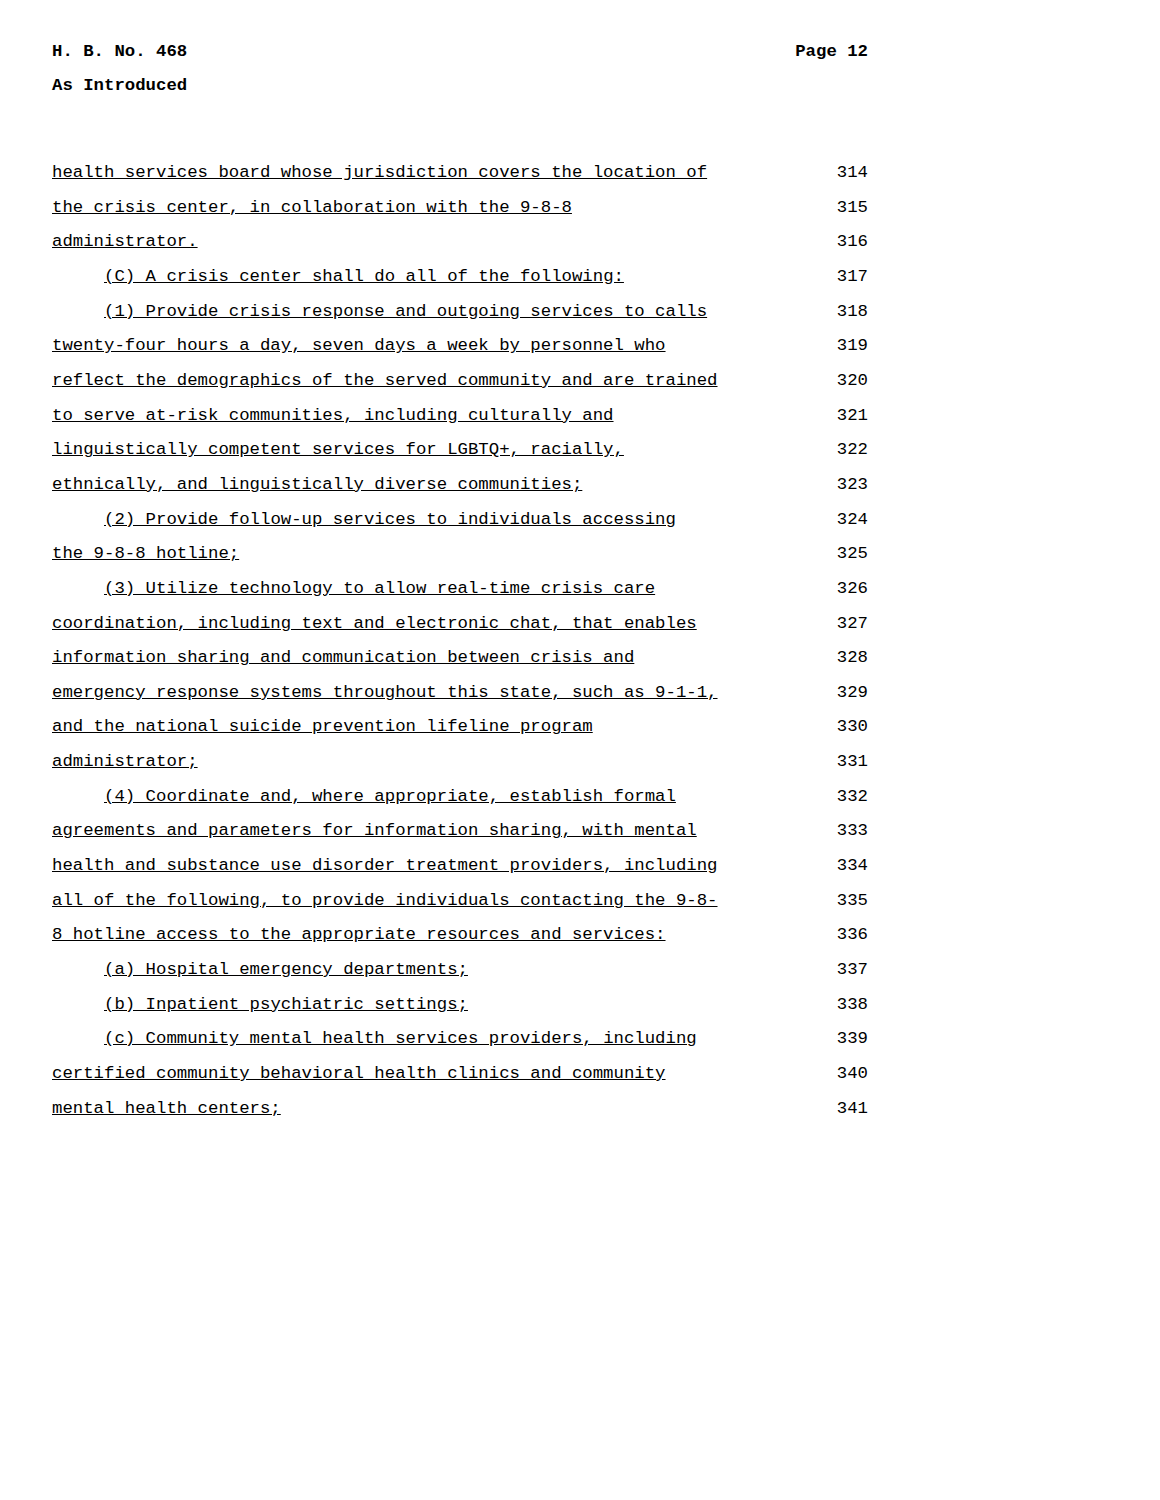H. B. No. 468 As Introduced
Page 12
health services board whose jurisdiction covers the location of
314
the crisis center, in collaboration with the 9-8-8
315
administrator.
316
(C) A crisis center shall do all of the following:
317
(1) Provide crisis response and outgoing services to calls
318
twenty-four hours a day, seven days a week by personnel who
319
reflect the demographics of the served community and are trained
320
to serve at-risk communities, including culturally and
321
linguistically competent services for LGBTQ+, racially,
322
ethnically, and linguistically diverse communities;
323
(2) Provide follow-up services to individuals accessing
324
the 9-8-8 hotline;
325
(3) Utilize technology to allow real-time crisis care
326
coordination, including text and electronic chat, that enables
327
information sharing and communication between crisis and
328
emergency response systems throughout this state, such as 9-1-1,
329
and the national suicide prevention lifeline program
330
administrator;
331
(4) Coordinate and, where appropriate, establish formal
332
agreements and parameters for information sharing, with mental
333
health and substance use disorder treatment providers, including
334
all of the following, to provide individuals contacting the 9-8-
335
8 hotline access to the appropriate resources and services:
336
(a) Hospital emergency departments;
337
(b) Inpatient psychiatric settings;
338
(c) Community mental health services providers, including
339
certified community behavioral health clinics and community
340
mental health centers;
341